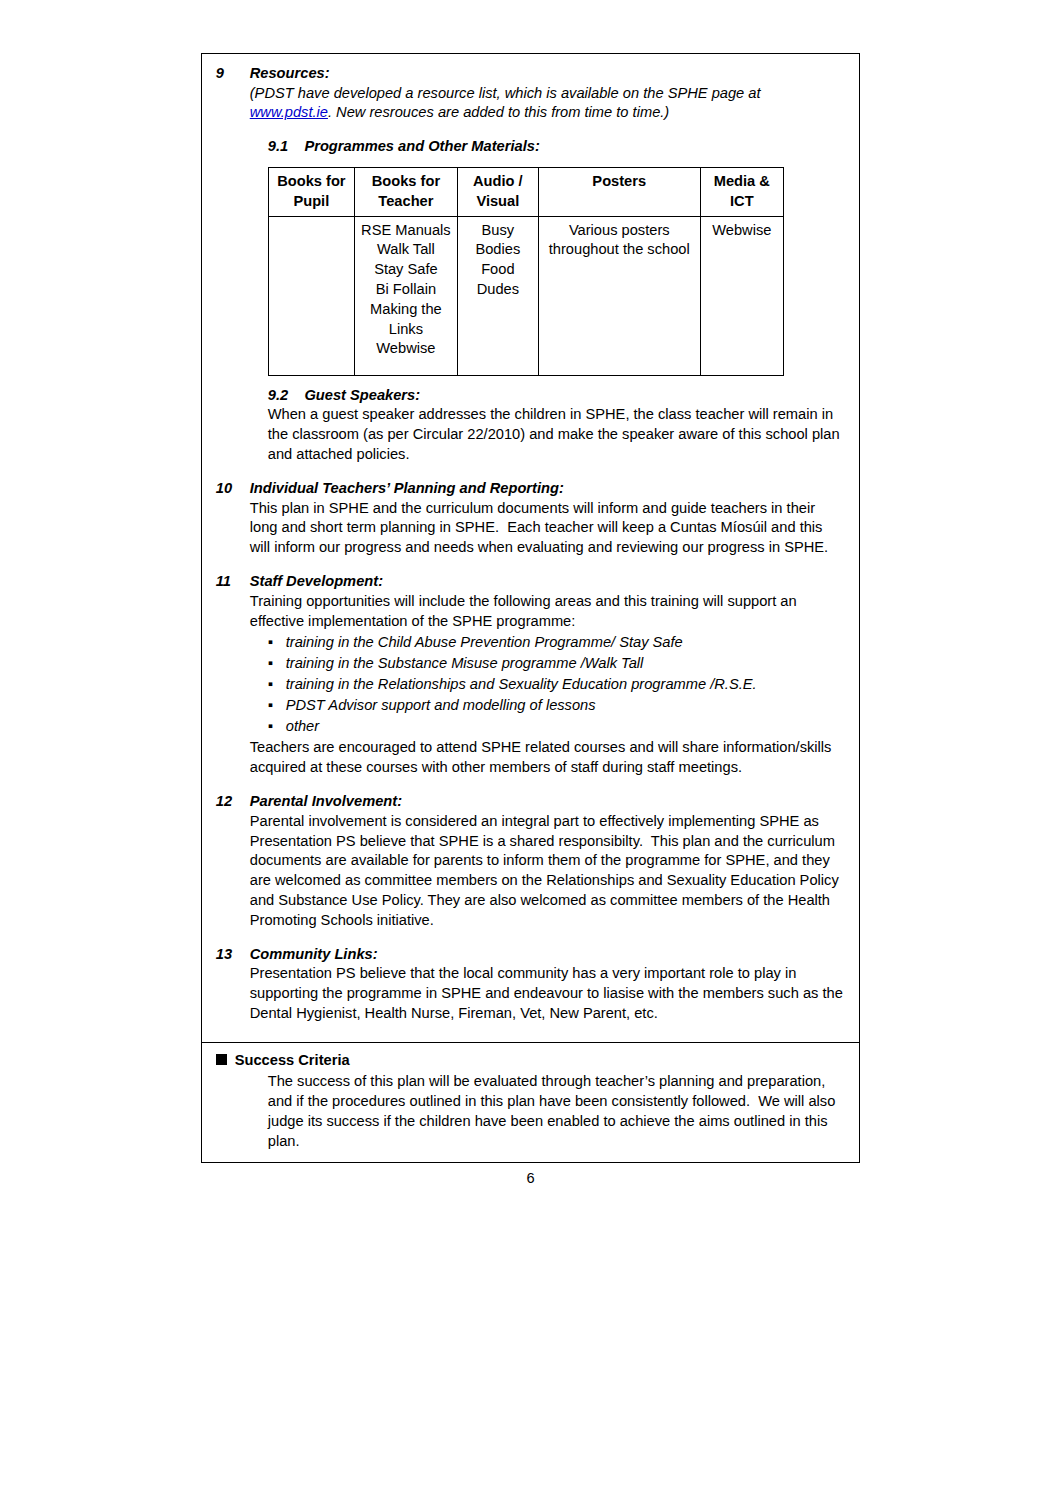9
Resources:
(PDST have developed a resource list, which is available on the SPHE page at www.pdst.ie. New resrouces are added to this from time to time.)
9.1 Programmes and Other Materials:
| Books for Pupil | Books for Teacher | Audio / Visual | Posters | Media & ICT |
| --- | --- | --- | --- | --- |
| | RSE Manuals Walk Tall Stay Safe Bi Follain Making the Links Webwise | Busy Bodies Food Dudes | Various posters throughout the school | Webwise |
9.2 Guest Speakers:
When a guest speaker addresses the children in SPHE, the class teacher will remain in the classroom (as per Circular 22/2010) and make the speaker aware of this school plan and attached policies.
10
Individual Teachers’ Planning and Reporting:
This plan in SPHE and the curriculum documents will inform and guide teachers in their long and short term planning in SPHE. Each teacher will keep a Cuntas Míosúil and this will inform our progress and needs when evaluating and reviewing our progress in SPHE.
11
Staff Development:
Training opportunities will include the following areas and this training will support an effective implementation of the SPHE programme:
training in the Child Abuse Prevention Programme/ Stay Safe
training in the Substance Misuse programme /Walk Tall
training in the Relationships and Sexuality Education programme /R.S.E.
PDST Advisor support and modelling of lessons
other
Teachers are encouraged to attend SPHE related courses and will share information/skills acquired at these courses with other members of staff during staff meetings.
12
Parental Involvement:
Parental involvement is considered an integral part to effectively implementing SPHE as Presentation PS believe that SPHE is a shared responsibilty. This plan and the curriculum documents are available for parents to inform them of the programme for SPHE, and they are welcomed as committee members on the Relationships and Sexuality Education Policy and Substance Use Policy. They are also welcomed as committee members of the Health Promoting Schools initiative.
13
Community Links:
Presentation PS believe that the local community has a very important role to play in supporting the programme in SPHE and endeavour to liasise with the members such as the Dental Hygienist, Health Nurse, Fireman, Vet, New Parent, etc.
Success Criteria
The success of this plan will be evaluated through teacher’s planning and preparation, and if the procedures outlined in this plan have been consistently followed. We will also judge its success if the children have been enabled to achieve the aims outlined in this plan.
6